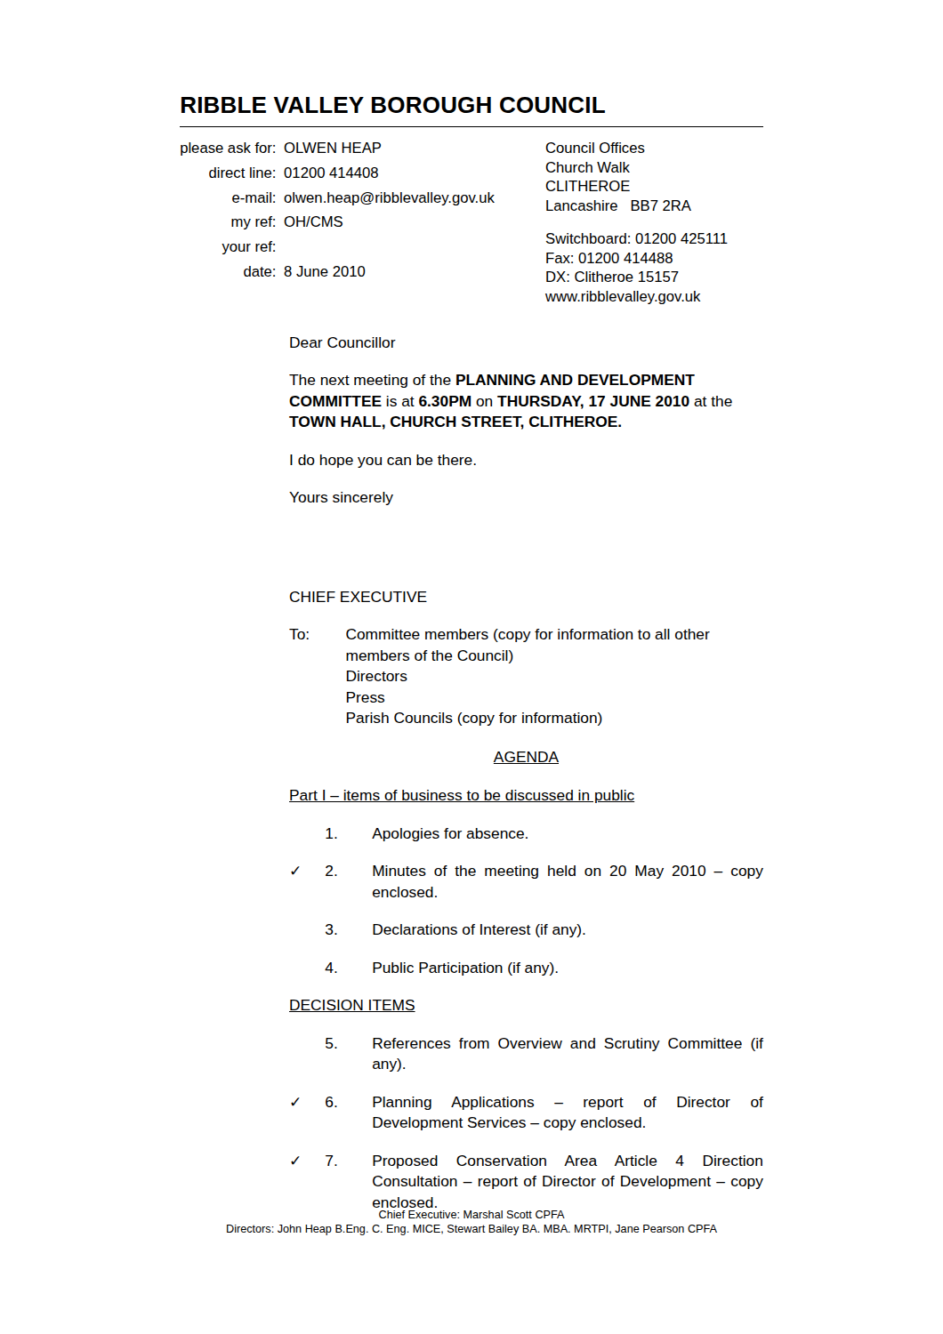RIBBLE VALLEY BOROUGH COUNCIL
| please ask for: | OLWEN HEAP |
| direct line: | 01200 414408 |
| e-mail: | olwen.heap@ribblevalley.gov.uk |
| my ref: | OH/CMS |
| your ref: | |
| date: | 8 June 2010 |
Council Offices
Church Walk
CLITHEROE
Lancashire BB7 2RA
Switchboard: 01200 425111
Fax: 01200 414488
DX: Clitheroe 15157
www.ribblevalley.gov.uk
Dear Councillor
The next meeting of the PLANNING AND DEVELOPMENT COMMITTEE is at 6.30PM on THURSDAY, 17 JUNE 2010 at the TOWN HALL, CHURCH STREET, CLITHEROE.
I do hope you can be there.
Yours sincerely
CHIEF EXECUTIVE
To:
Committee members (copy for information to all other members of the Council)
Directors
Press
Parish Councils (copy for information)
AGENDA
Part I – items of business to be discussed in public
1. Apologies for absence.
✓ 2. Minutes of the meeting held on 20 May 2010 – copy enclosed.
3. Declarations of Interest (if any).
4. Public Participation (if any).
DECISION ITEMS
5. References from Overview and Scrutiny Committee (if any).
✓ 6. Planning Applications – report of Director of Development Services – copy enclosed.
✓ 7. Proposed Conservation Area Article 4 Direction Consultation – report of Director of Development – copy enclosed.
Chief Executive: Marshal Scott CPFA
Directors: John Heap B.Eng. C. Eng. MICE, Stewart Bailey BA. MBA. MRTPI, Jane Pearson CPFA